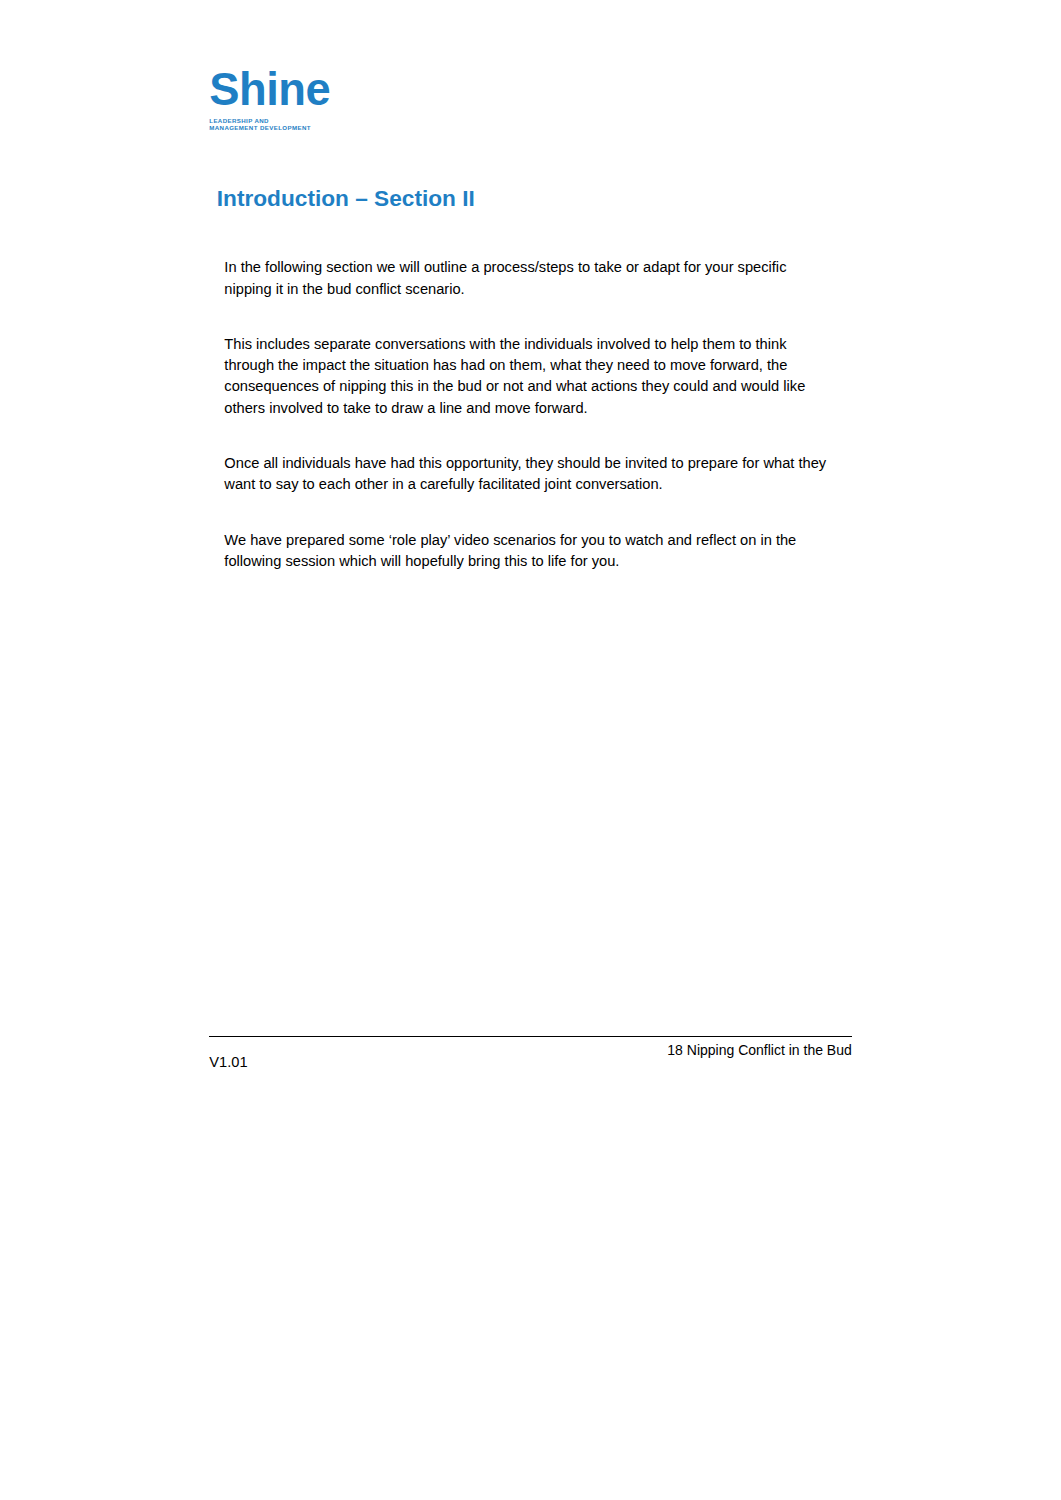Shine
LEADERSHIP AND
MANAGEMENT DEVELOPMENT
Introduction – Section II
In the following section we will outline a process/steps to take or adapt for your specific nipping it in the bud conflict scenario.
This includes separate conversations with the individuals involved to help them to think through the impact the situation has had on them, what they need to move forward, the consequences of nipping this in the bud or not and what actions they could and would like others involved to take to draw a line and move forward.
Once all individuals have had this opportunity, they should be invited to prepare for what they want to say to each other in a carefully facilitated joint conversation.
We have prepared some ‘role play’ video scenarios for you to watch and reflect on in the following session which will hopefully bring this to life for you.
V1.01
18 Nipping Conflict in the Bud